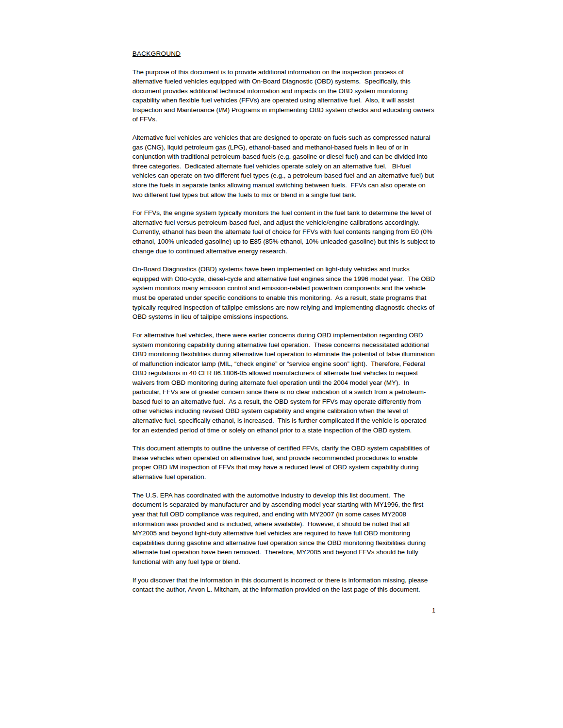BACKGROUND
The purpose of this document is to provide additional information on the inspection process of alternative fueled vehicles equipped with On-Board Diagnostic (OBD) systems. Specifically, this document provides additional technical information and impacts on the OBD system monitoring capability when flexible fuel vehicles (FFVs) are operated using alternative fuel. Also, it will assist Inspection and Maintenance (I/M) Programs in implementing OBD system checks and educating owners of FFVs.
Alternative fuel vehicles are vehicles that are designed to operate on fuels such as compressed natural gas (CNG), liquid petroleum gas (LPG), ethanol-based and methanol-based fuels in lieu of or in conjunction with traditional petroleum-based fuels (e.g. gasoline or diesel fuel) and can be divided into three categories. Dedicated alternate fuel vehicles operate solely on an alternative fuel. Bi-fuel vehicles can operate on two different fuel types (e.g., a petroleum-based fuel and an alternative fuel) but store the fuels in separate tanks allowing manual switching between fuels. FFVs can also operate on two different fuel types but allow the fuels to mix or blend in a single fuel tank.
For FFVs, the engine system typically monitors the fuel content in the fuel tank to determine the level of alternative fuel versus petroleum-based fuel, and adjust the vehicle/engine calibrations accordingly. Currently, ethanol has been the alternate fuel of choice for FFVs with fuel contents ranging from E0 (0% ethanol, 100% unleaded gasoline) up to E85 (85% ethanol, 10% unleaded gasoline) but this is subject to change due to continued alternative energy research.
On-Board Diagnostics (OBD) systems have been implemented on light-duty vehicles and trucks equipped with Otto-cycle, diesel-cycle and alternative fuel engines since the 1996 model year. The OBD system monitors many emission control and emission-related powertrain components and the vehicle must be operated under specific conditions to enable this monitoring. As a result, state programs that typically required inspection of tailpipe emissions are now relying and implementing diagnostic checks of OBD systems in lieu of tailpipe emissions inspections.
For alternative fuel vehicles, there were earlier concerns during OBD implementation regarding OBD system monitoring capability during alternative fuel operation. These concerns necessitated additional OBD monitoring flexibilities during alternative fuel operation to eliminate the potential of false illumination of malfunction indicator lamp (MIL, “check engine” or “service engine soon” light). Therefore, Federal OBD regulations in 40 CFR 86.1806-05 allowed manufacturers of alternate fuel vehicles to request waivers from OBD monitoring during alternate fuel operation until the 2004 model year (MY). In particular, FFVs are of greater concern since there is no clear indication of a switch from a petroleum-based fuel to an alternative fuel. As a result, the OBD system for FFVs may operate differently from other vehicles including revised OBD system capability and engine calibration when the level of alternative fuel, specifically ethanol, is increased. This is further complicated if the vehicle is operated for an extended period of time or solely on ethanol prior to a state inspection of the OBD system.
This document attempts to outline the universe of certified FFVs, clarify the OBD system capabilities of these vehicles when operated on alternative fuel, and provide recommended procedures to enable proper OBD I/M inspection of FFVs that may have a reduced level of OBD system capability during alternative fuel operation.
The U.S. EPA has coordinated with the automotive industry to develop this list document. The document is separated by manufacturer and by ascending model year starting with MY1996, the first year that full OBD compliance was required, and ending with MY2007 (in some cases MY2008 information was provided and is included, where available). However, it should be noted that all MY2005 and beyond light-duty alternative fuel vehicles are required to have full OBD monitoring capabilities during gasoline and alternative fuel operation since the OBD monitoring flexibilities during alternate fuel operation have been removed. Therefore, MY2005 and beyond FFVs should be fully functional with any fuel type or blend.
If you discover that the information in this document is incorrect or there is information missing, please contact the author, Arvon L. Mitcham, at the information provided on the last page of this document.
1